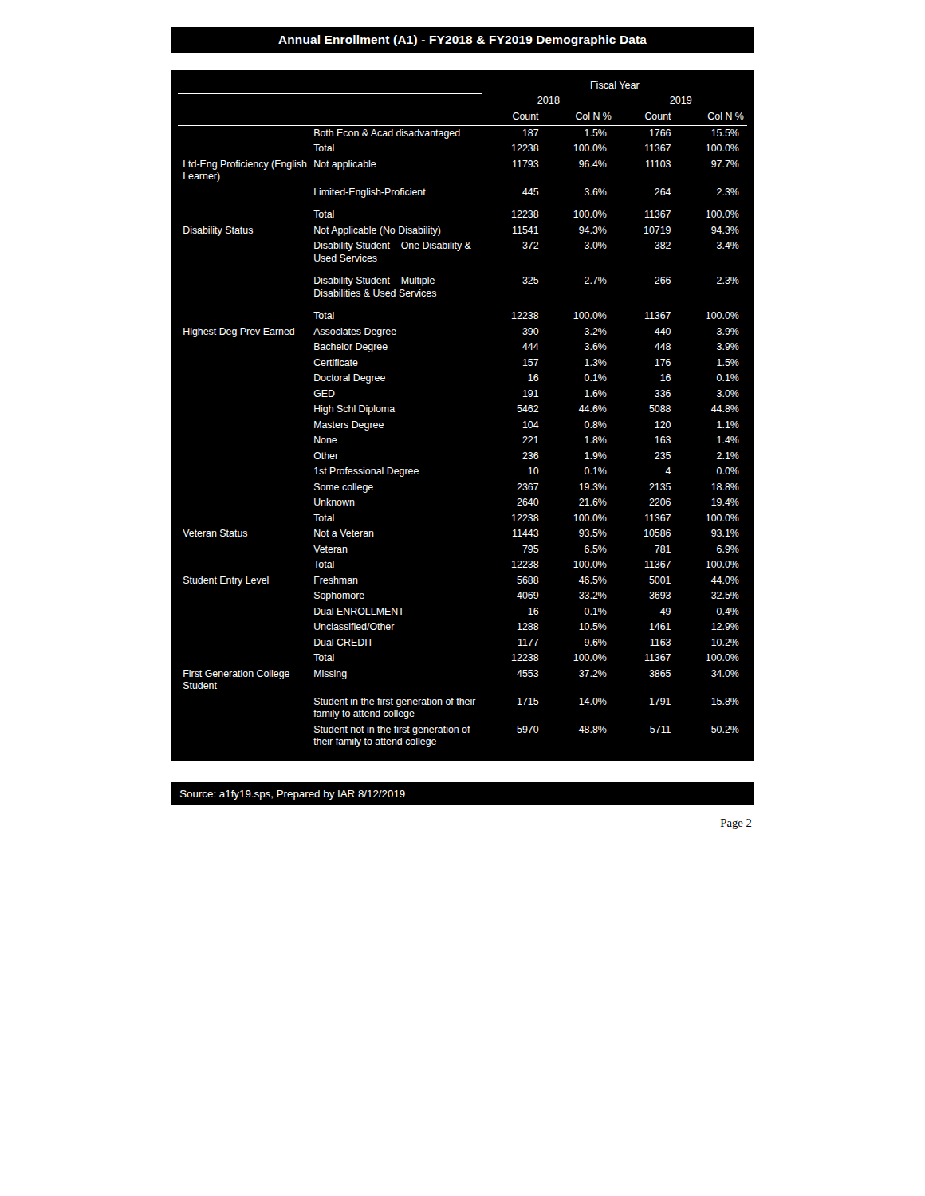Annual Enrollment (A1) - FY2018 & FY2019 Demographic Data
| | Fiscal Year |
| | 2018 | 2019 |
| | Count | Col N % | Count | Col N % |
| | Both Econ & Acad disadvantaged | 187 | 1.5% | 1766 | 15.5% |
| | Total | 12238 | 100.0% | 11367 | 100.0% |
| Ltd-Eng Proficiency (English Learner) | Not applicable | 11793 | 96.4% | 11103 | 97.7% |
| | Limited-English-Proficient | 445 | 3.6% | 264 | 2.3% |
| | Total | 12238 | 100.0% | 11367 | 100.0% |
| Disability Status | Not Applicable (No Disability) | 11541 | 94.3% | 10719 | 94.3% |
| | Disability Student – One Disability & Used Services | 372 | 3.0% | 382 | 3.4% |
| | Disability Student – Multiple Disabilities & Used Services | 325 | 2.7% | 266 | 2.3% |
| | Total | 12238 | 100.0% | 11367 | 100.0% |
| Highest Deg Prev Earned | Associates Degree | 390 | 3.2% | 440 | 3.9% |
| | Bachelor Degree | 444 | 3.6% | 448 | 3.9% |
| | Certificate | 157 | 1.3% | 176 | 1.5% |
| | Doctoral Degree | 16 | 0.1% | 16 | 0.1% |
| | GED | 191 | 1.6% | 336 | 3.0% |
| | High Schl Diploma | 5462 | 44.6% | 5088 | 44.8% |
| | Masters Degree | 104 | 0.8% | 120 | 1.1% |
| | None | 221 | 1.8% | 163 | 1.4% |
| | Other | 236 | 1.9% | 235 | 2.1% |
| | 1st Professional Degree | 10 | 0.1% | 4 | 0.0% |
| | Some college | 2367 | 19.3% | 2135 | 18.8% |
| | Unknown | 2640 | 21.6% | 2206 | 19.4% |
| | Total | 12238 | 100.0% | 11367 | 100.0% |
| Veteran Status | Not a Veteran | 11443 | 93.5% | 10586 | 93.1% |
| | Veteran | 795 | 6.5% | 781 | 6.9% |
| | Total | 12238 | 100.0% | 11367 | 100.0% |
| Student Entry Level | Freshman | 5688 | 46.5% | 5001 | 44.0% |
| | Sophomore | 4069 | 33.2% | 3693 | 32.5% |
| | Dual ENROLLMENT | 16 | 0.1% | 49 | 0.4% |
| | Unclassified/Other | 1288 | 10.5% | 1461 | 12.9% |
| | Dual CREDIT | 1177 | 9.6% | 1163 | 10.2% |
| | Total | 12238 | 100.0% | 11367 | 100.0% |
| First Generation College Student | Missing | 4553 | 37.2% | 3865 | 34.0% |
| | Student in the first generation of their family to attend college | 1715 | 14.0% | 1791 | 15.8% |
| | Student not in the first generation of their family to attend college | 5970 | 48.8% | 5711 | 50.2% |
Source: a1fy19.sps, Prepared by IAR 8/12/2019
Page 2